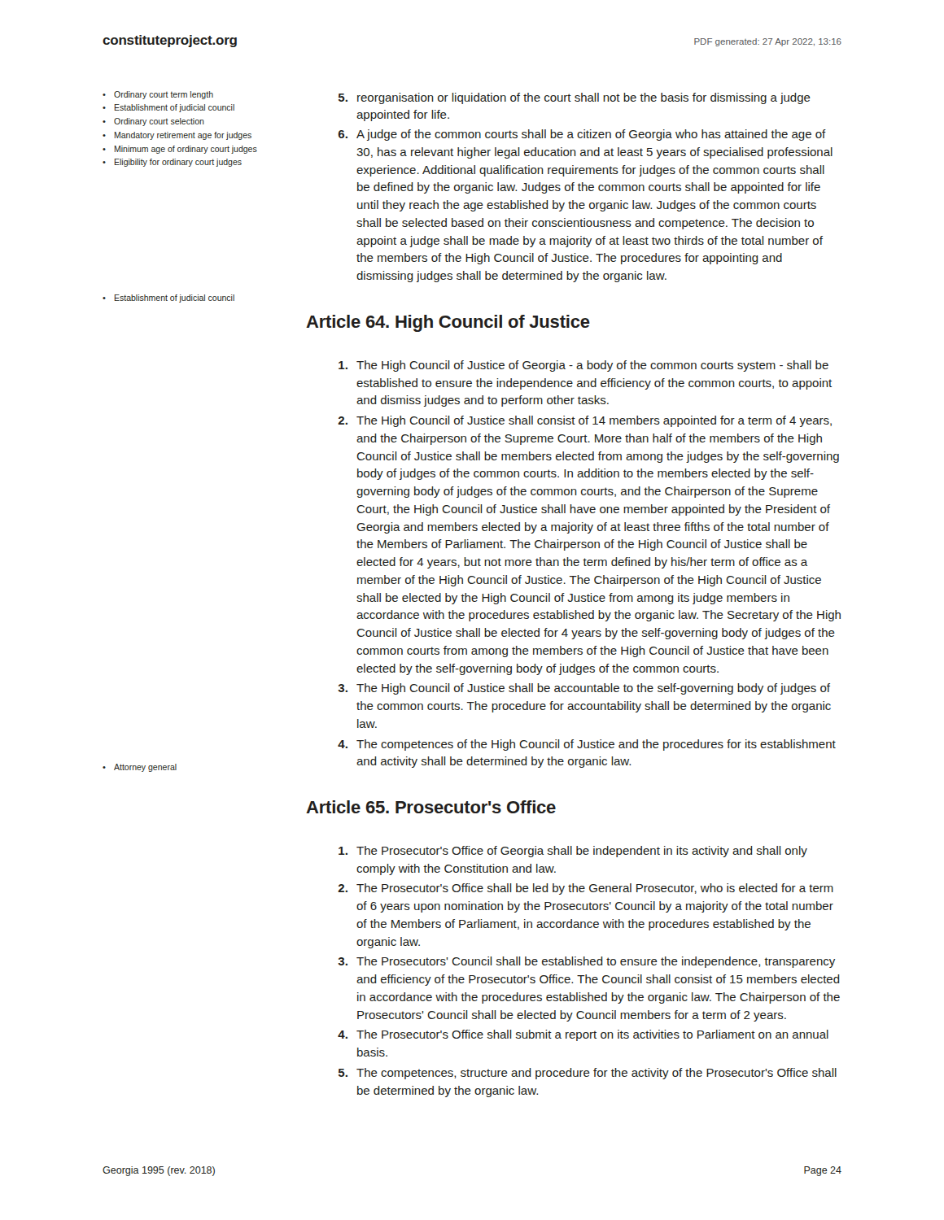constituteproject.org
PDF generated: 27 Apr 2022, 13:16
Ordinary court term length
Establishment of judicial council
Ordinary court selection
Mandatory retirement age for judges
Minimum age of ordinary court judges
Eligibility for ordinary court judges
Establishment of judicial council
Attorney general
reorganisation or liquidation of the court shall not be the basis for dismissing a judge appointed for life.
A judge of the common courts shall be a citizen of Georgia who has attained the age of 30, has a relevant higher legal education and at least 5 years of specialised professional experience. Additional qualification requirements for judges of the common courts shall be defined by the organic law. Judges of the common courts shall be appointed for life until they reach the age established by the organic law. Judges of the common courts shall be selected based on their conscientiousness and competence. The decision to appoint a judge shall be made by a majority of at least two thirds of the total number of the members of the High Council of Justice. The procedures for appointing and dismissing judges shall be determined by the organic law.
Article 64. High Council of Justice
The High Council of Justice of Georgia - a body of the common courts system - shall be established to ensure the independence and efficiency of the common courts, to appoint and dismiss judges and to perform other tasks.
The High Council of Justice shall consist of 14 members appointed for a term of 4 years, and the Chairperson of the Supreme Court. More than half of the members of the High Council of Justice shall be members elected from among the judges by the self-governing body of judges of the common courts. In addition to the members elected by the self-governing body of judges of the common courts, and the Chairperson of the Supreme Court, the High Council of Justice shall have one member appointed by the President of Georgia and members elected by a majority of at least three fifths of the total number of the Members of Parliament. The Chairperson of the High Council of Justice shall be elected for 4 years, but not more than the term defined by his/her term of office as a member of the High Council of Justice. The Chairperson of the High Council of Justice shall be elected by the High Council of Justice from among its judge members in accordance with the procedures established by the organic law. The Secretary of the High Council of Justice shall be elected for 4 years by the self-governing body of judges of the common courts from among the members of the High Council of Justice that have been elected by the self-governing body of judges of the common courts.
The High Council of Justice shall be accountable to the self-governing body of judges of the common courts. The procedure for accountability shall be determined by the organic law.
The competences of the High Council of Justice and the procedures for its establishment and activity shall be determined by the organic law.
Article 65. Prosecutor's Office
The Prosecutor's Office of Georgia shall be independent in its activity and shall only comply with the Constitution and law.
The Prosecutor's Office shall be led by the General Prosecutor, who is elected for a term of 6 years upon nomination by the Prosecutors' Council by a majority of the total number of the Members of Parliament, in accordance with the procedures established by the organic law.
The Prosecutors' Council shall be established to ensure the independence, transparency and efficiency of the Prosecutor's Office. The Council shall consist of 15 members elected in accordance with the procedures established by the organic law. The Chairperson of the Prosecutors' Council shall be elected by Council members for a term of 2 years.
The Prosecutor's Office shall submit a report on its activities to Parliament on an annual basis.
The competences, structure and procedure for the activity of the Prosecutor's Office shall be determined by the organic law.
Georgia 1995 (rev. 2018)
Page 24